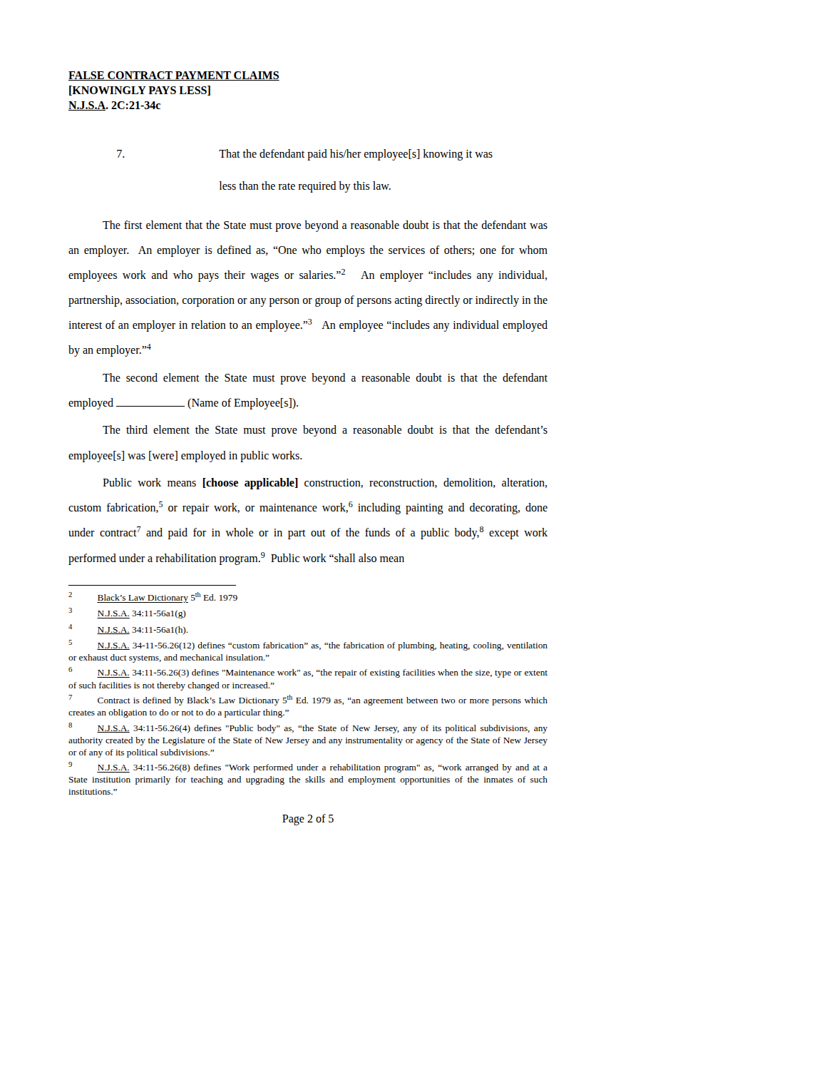FALSE CONTRACT PAYMENT CLAIMS
[KNOWINGLY PAYS LESS] N.J.S.A. 2C:21-34c
7. That the defendant paid his/her employee[s] knowing it was
less than the rate required by this law.
The first element that the State must prove beyond a reasonable doubt is that the defendant was an employer. An employer is defined as, “One who employs the services of others; one for whom employees work and who pays their wages or salaries.”2 An employer “includes any individual, partnership, association, corporation or any person or group of persons acting directly or indirectly in the interest of an employer in relation to an employee.”3 An employee “includes any individual employed by an employer.”4
The second element the State must prove beyond a reasonable doubt is that the defendant employed (Name of Employee[s]).
The third element the State must prove beyond a reasonable doubt is that the defendant’s employee[s] was [were] employed in public works.
Public work means [choose applicable] construction, reconstruction, demolition, alteration, custom fabrication,5 or repair work, or maintenance work,6 including painting and decorating, done under contract7 and paid for in whole or in part out of the funds of a public body,8 except work performed under a rehabilitation program.9 Public work “shall also mean
2 Black’s Law Dictionary 5th Ed. 1979
3 N.J.S.A. 34:11-56a1(g)
4 N.J.S.A. 34:11-56a1(h).
5 N.J.S.A. 34-11-56.26(12) defines “custom fabrication” as, “the fabrication of plumbing, heating, cooling, ventilation or exhaust duct systems, and mechanical insulation.”
6 N.J.S.A. 34:11-56.26(3) defines "Maintenance work" as, “the repair of existing facilities when the size, type or extent of such facilities is not thereby changed or increased.”
7 Contract is defined by Black’s Law Dictionary 5th Ed. 1979 as, “an agreement between two or more persons which creates an obligation to do or not to do a particular thing.”
8 N.J.S.A. 34:11-56.26(4) defines "Public body" as, “the State of New Jersey, any of its political subdivisions, any authority created by the Legislature of the State of New Jersey and any instrumentality or agency of the State of New Jersey or of any of its political subdivisions.”
9 N.J.S.A. 34:11-56.26(8) defines "Work performed under a rehabilitation program" as, “work arranged by and at a State institution primarily for teaching and upgrading the skills and employment opportunities of the inmates of such institutions.”
Page 2 of 5